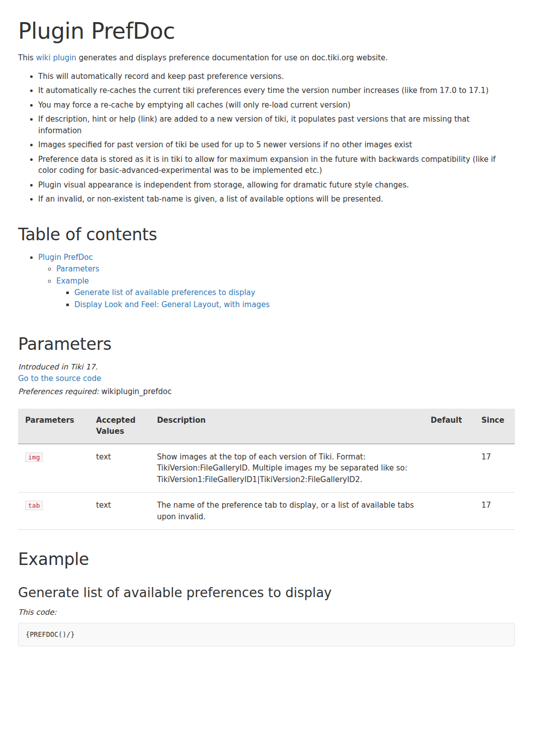Plugin PrefDoc
This wiki plugin generates and displays preference documentation for use on doc.tiki.org website.
This will automatically record and keep past preference versions.
It automatically re-caches the current tiki preferences every time the version number increases (like from 17.0 to 17.1)
You may force a re-cache by emptying all caches (will only re-load current version)
If description, hint or help (link) are added to a new version of tiki, it populates past versions that are missing that information
Images specified for past version of tiki be used for up to 5 newer versions if no other images exist
Preference data is stored as it is in tiki to allow for maximum expansion in the future with backwards compatibility (like if color coding for basic-advanced-experimental was to be implemented etc.)
Plugin visual appearance is independent from storage, allowing for dramatic future style changes.
If an invalid, or non-existent tab-name is given, a list of available options will be presented.
Table of contents
Plugin PrefDoc
Parameters
Example
Generate list of available preferences to display
Display Look and Feel: General Layout, with images
Parameters
Introduced in Tiki 17.
Go to the source code
Preferences required: wikiplugin_prefdoc
| Parameters | Accepted Values | Description | Default | Since |
| --- | --- | --- | --- | --- |
| img | text | Show images at the top of each version of Tiki. Format: TikiVersion:FileGalleryID. Multiple images my be separated like so: TikiVersion1:FileGalleryID1/TikiVersion2:FileGalleryID2. | | 17 |
| tab | text | The name of the preference tab to display, or a list of available tabs upon invalid. | | 17 |
Example
Generate list of available preferences to display
This code:
{PREFDOC()/}